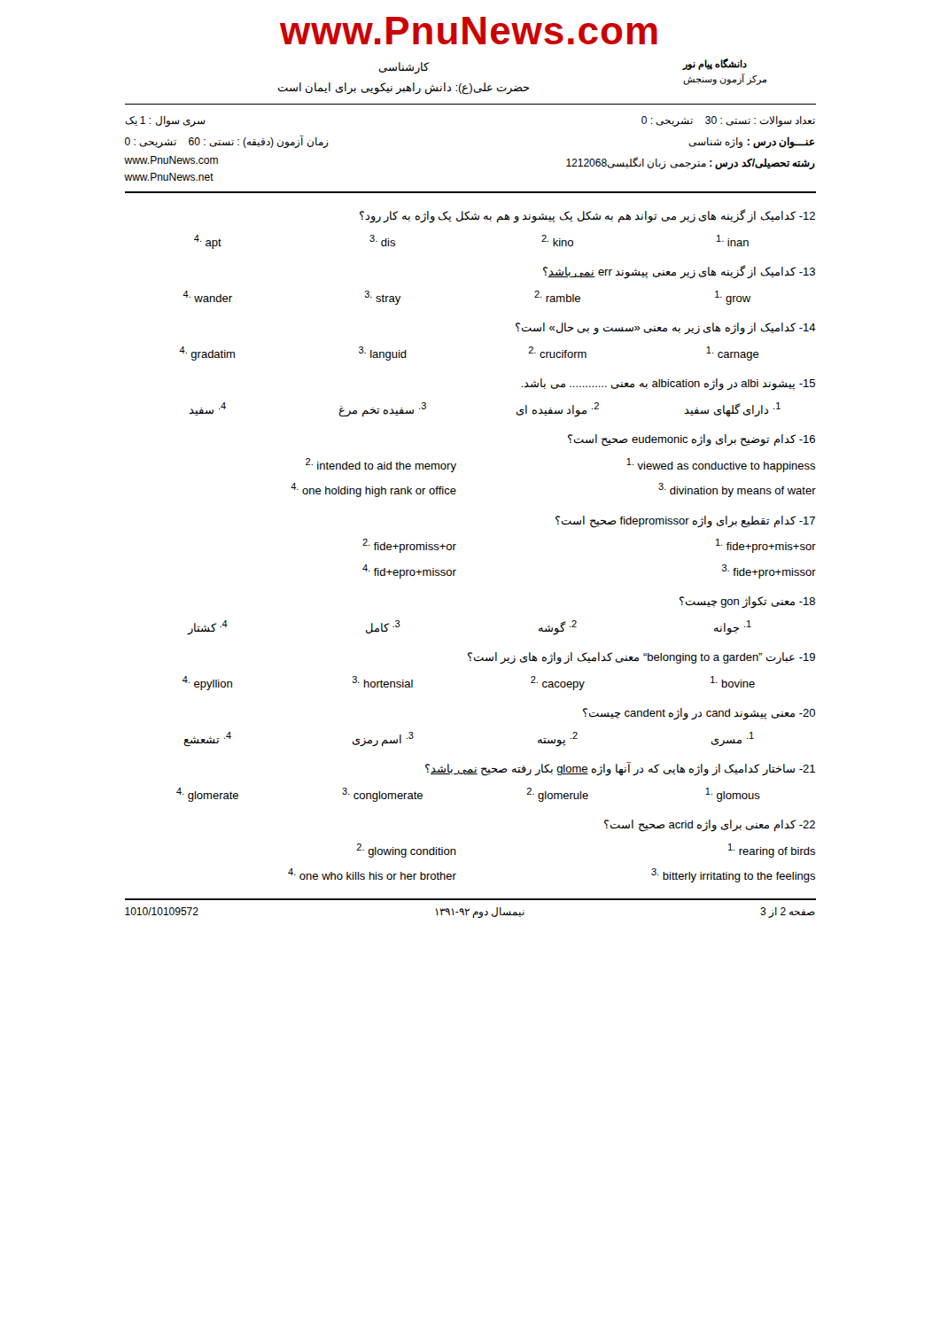www. PnuNews. com
دانشگاه پیام نور
مرکز آزمون وسنجش
کارشناسی
حضرت علی(ع): دانش راهبر نیکویی برای ایمان است
تعداد سوالات : تستی : 30 تشریحی : 0
عنـــوان درس : واژه شناسی
رشته تحصیلی/کد درس : مترجمی زبان انگلیسی1212068
سری سوال : 1 یک
زمان آزمون (دقیقه) : تستی : 60 تشریحی : 0
www.PnuNews.com
www.PnuNews.net
12- کدامیک از گزینه های زیر می تواند هم به شکل یک پیشوند و هم به شکل یک واژه به کار رود؟
1. inan
2. kino
3. dis
4. apt
13- کدامیک از گزینه های زیر معنی پیشوند err نمی باشد؟
1. grow
2. ramble
3. stray
4. wander
14- کدامیک از واژه های زیر به معنی «سست و بی حال» است؟
1. carnage
2. cruciform
3. languid
4. gradatim
15- پیشوند albi در واژه albication به معنی ............ می باشد.
1. دارای گلهای سفید
2. مواد سفیده ای
3. سفیده تخم مرغ
4. سفید
16- کدام توضیح برای واژه eudemonic صحیح است؟
1. viewed as conductive to happiness
2. intended to aid the memory
3. divination by means of water
4. one holding high rank or office
17- کدام تقطیع برای واژه fidepromissor صحیح است؟
1. fide+pro+mis+sor
2. fide+promiss+or
3. fide+pro+missor
4. fid+epro+missor
18- معنی تکواژ gon چیست؟
1. جوانه
2. گوشه
3. کامل
4. کشتار
19- عبارت “belonging to a garden” معنی کدامیک از واژه های زیر است؟
1. bovine
2. cacoepy
3. hortensial
4. epyllion
20- معنی پیشوند cand در واژه candent چیست؟
1. مسری
2. پوسته
3. اسم رمزی
4. تشعشع
21- ساختار کدامیک از واژه هایی که در آنها واژه glome بکار رفته صحیح نمی باشد؟
1. glomous
2. glomerule
3. conglomerate
4. glomerate
22- کدام معنی برای واژه acrid صحیح است؟
1. rearing of birds
2. glowing condition
3. bitterly irritating to the feelings
4. one who kills his or her brother
صفحه 2 از 3
نیمسال دوم ۹۲-۱۳۹۱
1010/10109572